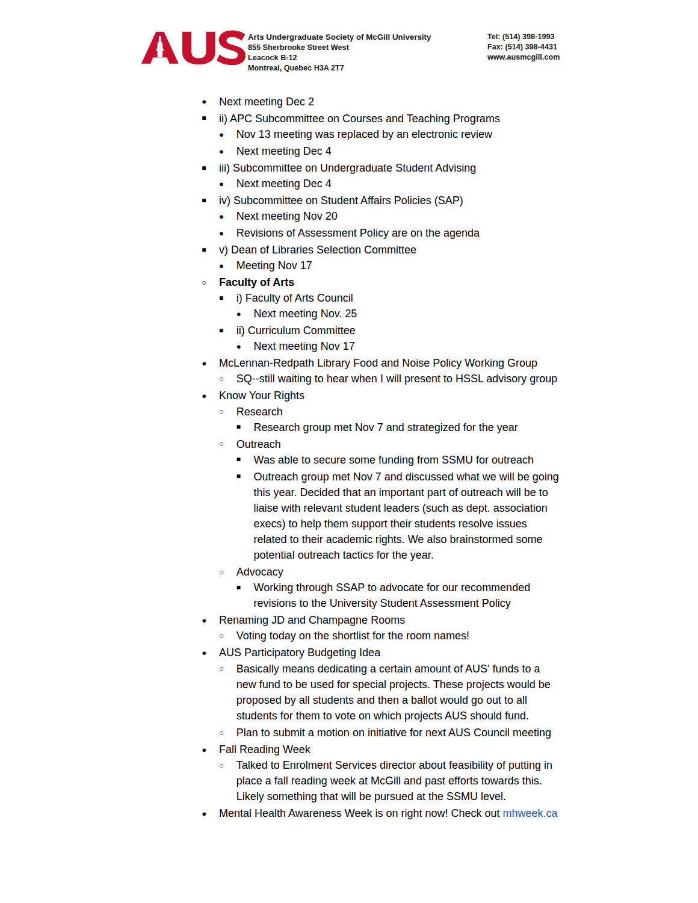Arts Undergraduate Society of McGill University
855 Sherbrooke Street West
Leacock B-12
Montreal, Quebec H3A 2T7
Tel: (514) 398-1993
Fax: (514) 398-4431
www.ausmcgill.com
Next meeting Dec 2
ii) APC Subcommittee on Courses and Teaching Programs
Nov 13 meeting was replaced by an electronic review
Next meeting Dec 4
iii) Subcommittee on Undergraduate Student Advising
Next meeting Dec 4
iv) Subcommittee on Student Affairs Policies (SAP)
Next meeting Nov 20
Revisions of Assessment Policy are on the agenda
v) Dean of Libraries Selection Committee
Meeting Nov 17
Faculty of Arts
i) Faculty of Arts Council
Next meeting Nov. 25
ii) Curriculum Committee
Next meeting Nov 17
McLennan-Redpath Library Food and Noise Policy Working Group
SQ--still waiting to hear when I will present to HSSL advisory group
Know Your Rights
Research
Research group met Nov 7 and strategized for the year
Outreach
Was able to secure some funding from SSMU for outreach
Outreach group met Nov 7 and discussed what we will be going this year. Decided that an important part of outreach will be to liaise with relevant student leaders (such as dept. association execs) to help them support their students resolve issues related to their academic rights. We also brainstormed some potential outreach tactics for the year.
Advocacy
Working through SSAP to advocate for our recommended revisions to the University Student Assessment Policy
Renaming JD and Champagne Rooms
Voting today on the shortlist for the room names!
AUS Participatory Budgeting Idea
Basically means dedicating a certain amount of AUS' funds to a new fund to be used for special projects. These projects would be proposed by all students and then a ballot would go out to all students for them to vote on which projects AUS should fund.
Plan to submit a motion on initiative for next AUS Council meeting
Fall Reading Week
Talked to Enrolment Services director about feasibility of putting in place a fall reading week at McGill and past efforts towards this. Likely something that will be pursued at the SSMU level.
Mental Health Awareness Week is on right now! Check out mhweek.ca